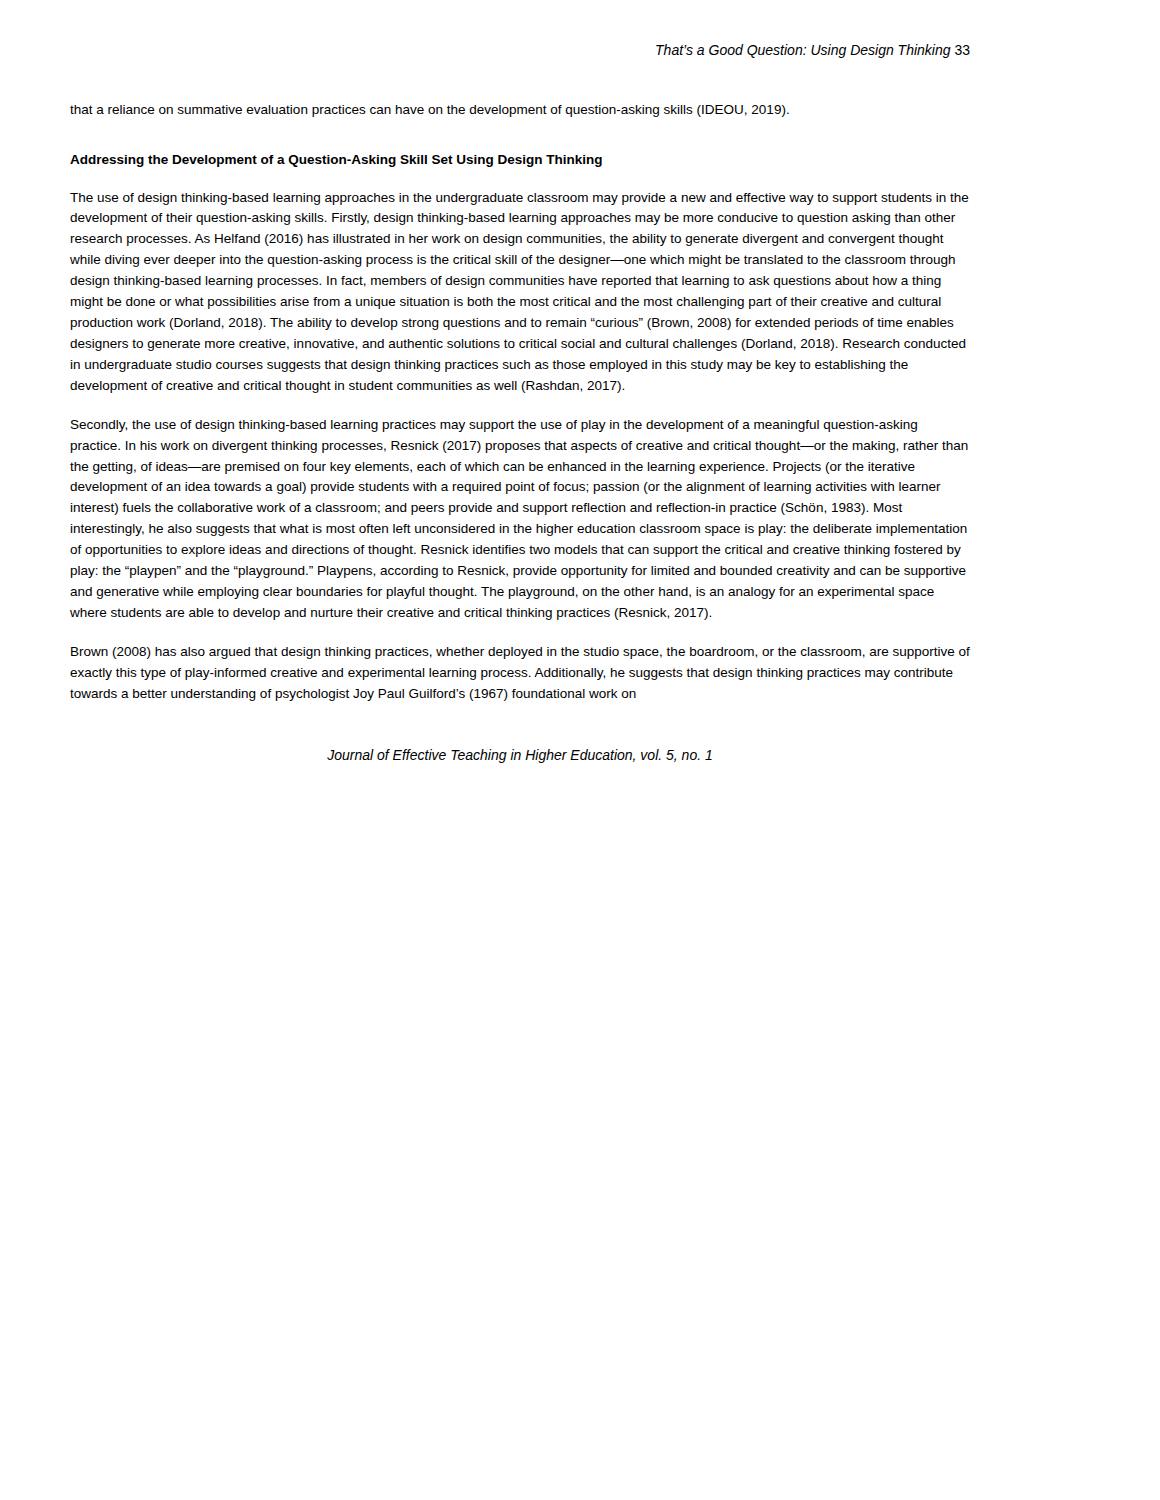That’s a Good Question: Using Design Thinking 33
that a reliance on summative evaluation practices can have on the development of question-asking skills (IDEOU, 2019).
Addressing the Development of a Question-Asking Skill Set Using Design Thinking
The use of design thinking-based learning approaches in the undergraduate classroom may provide a new and effective way to support students in the development of their question-asking skills. Firstly, design thinking-based learning approaches may be more conducive to question asking than other research processes. As Helfand (2016) has illustrated in her work on design communities, the ability to generate divergent and convergent thought while diving ever deeper into the question-asking process is the critical skill of the designer—one which might be translated to the classroom through design thinking-based learning processes. In fact, members of design communities have reported that learning to ask questions about how a thing might be done or what possibilities arise from a unique situation is both the most critical and the most challenging part of their creative and cultural production work (Dorland, 2018). The ability to develop strong questions and to remain “curious” (Brown, 2008) for extended periods of time enables designers to generate more creative, innovative, and authentic solutions to critical social and cultural challenges (Dorland, 2018). Research conducted in undergraduate studio courses suggests that design thinking practices such as those employed in this study may be key to establishing the development of creative and critical thought in student communities as well (Rashdan, 2017).
Secondly, the use of design thinking-based learning practices may support the use of play in the development of a meaningful question-asking practice. In his work on divergent thinking processes, Resnick (2017) proposes that aspects of creative and critical thought—or the making, rather than the getting, of ideas—are premised on four key elements, each of which can be enhanced in the learning experience. Projects (or the iterative development of an idea towards a goal) provide students with a required point of focus; passion (or the alignment of learning activities with learner interest) fuels the collaborative work of a classroom; and peers provide and support reflection and reflection-in practice (Schön, 1983). Most interestingly, he also suggests that what is most often left unconsidered in the higher education classroom space is play: the deliberate implementation of opportunities to explore ideas and directions of thought. Resnick identifies two models that can support the critical and creative thinking fostered by play: the “playpen” and the “playground.” Playpens, according to Resnick, provide opportunity for limited and bounded creativity and can be supportive and generative while employing clear boundaries for playful thought. The playground, on the other hand, is an analogy for an experimental space where students are able to develop and nurture their creative and critical thinking practices (Resnick, 2017).
Brown (2008) has also argued that design thinking practices, whether deployed in the studio space, the boardroom, or the classroom, are supportive of exactly this type of play-informed creative and experimental learning process. Additionally, he suggests that design thinking practices may contribute towards a better understanding of psychologist Joy Paul Guilford’s (1967) foundational work on
Journal of Effective Teaching in Higher Education, vol. 5, no. 1